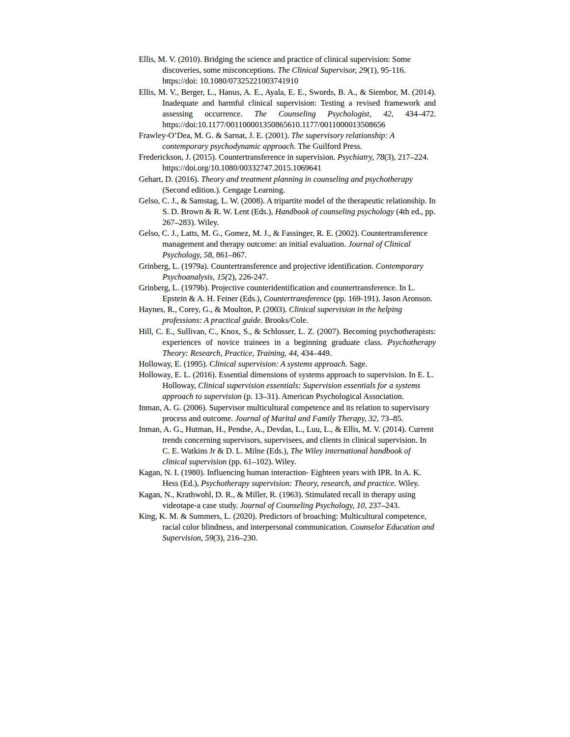Ellis, M. V. (2010). Bridging the science and practice of clinical supervision: Some discoveries, some misconceptions. The Clinical Supervisor, 29(1), 95-116. https://doi: 10.1080/07325221003741910
Ellis, M. V., Berger, L., Hanus, A. E., Ayala, E. E., Swords, B. A., & Siembor, M. (2014). Inadequate and harmful clinical supervision: Testing a revised framework and assessing occurrence. The Counseling Psychologist, 42, 434–472. https://doi:10.1177/001100001350865610.1177/0011000013508656
Frawley-O’Dea, M. G. & Sarnat, J. E. (2001). The supervisory relationship: A contemporary psychodynamic approach. The Guilford Press.
Frederickson, J. (2015). Countertransference in supervision. Psychiatry, 78(3), 217–224. https://doi.org/10.1080/00332747.2015.1069641
Gehart, D. (2016). Theory and treatment planning in counseling and psychotherapy (Second edition.). Cengage Learning.
Gelso, C. J., & Samstag, L. W. (2008). A tripartite model of the therapeutic relationship. In S. D. Brown & R. W. Lent (Eds.), Handbook of counseling psychology (4th ed., pp. 267–283). Wiley.
Gelso, C. J., Latts, M. G., Gomez, M. J., & Fassinger, R. E. (2002). Countertransference management and therapy outcome: an initial evaluation. Journal of Clinical Psychology, 58, 861–867.
Grinberg, L. (1979a). Countertransference and projective identification. Contemporary Psychoanalysis, 15(2), 226-247.
Grinberg, L. (1979b). Projective counteridentification and countertransference. In L. Epstein & A. H. Feiner (Eds.), Countertransference (pp. 169-191). Jason Aronson.
Haynes, R., Corey, G., & Moulton, P. (2003). Clinical supervision in the helping professions: A practical guide. Brooks/Cole.
Hill, C. E., Sullivan, C., Knox, S., & Schlosser, L. Z. (2007). Becoming psychotherapists: experiences of novice trainees in a beginning graduate class. Psychotherapy Theory: Research, Practice, Training, 44, 434–449.
Holloway, E. (1995). Clinical supervision: A systems approach. Sage.
Holloway, E. L. (2016). Essential dimensions of systems approach to supervision. In E. L. Holloway, Clinical supervision essentials: Supervision essentials for a systems approach to supervision (p. 13–31). American Psychological Association.
Inman, A. G. (2006). Supervisor multicultural competence and its relation to supervisory process and outcome. Journal of Marital and Family Therapy, 32, 73–85.
Inman, A. G., Hutman, H., Pendse, A., Devdas, L., Luu, L., & Ellis, M. V. (2014). Current trends concerning supervisors, supervisees, and clients in clinical supervision. In C. E. Watkins Jr & D. L. Milne (Eds.), The Wiley international handbook of clinical supervision (pp. 61–102). Wiley.
Kagan, N. I. (1980). Influencing human interaction- Eighteen years with IPR. In A. K. Hess (Ed.), Psychotherapy supervision: Theory, research, and practice. Wiley.
Kagan, N., Krathwohl, D. R., & Miller, R. (1963). Stimulated recall in therapy using videotape-a case study. Journal of Counseling Psychology, 10, 237–243.
King, K. M. & Summers, L. (2020). Predictors of broaching: Multicultural competence, racial color blindness, and interpersonal communication. Counselor Education and Supervision, 59(3), 216–230.